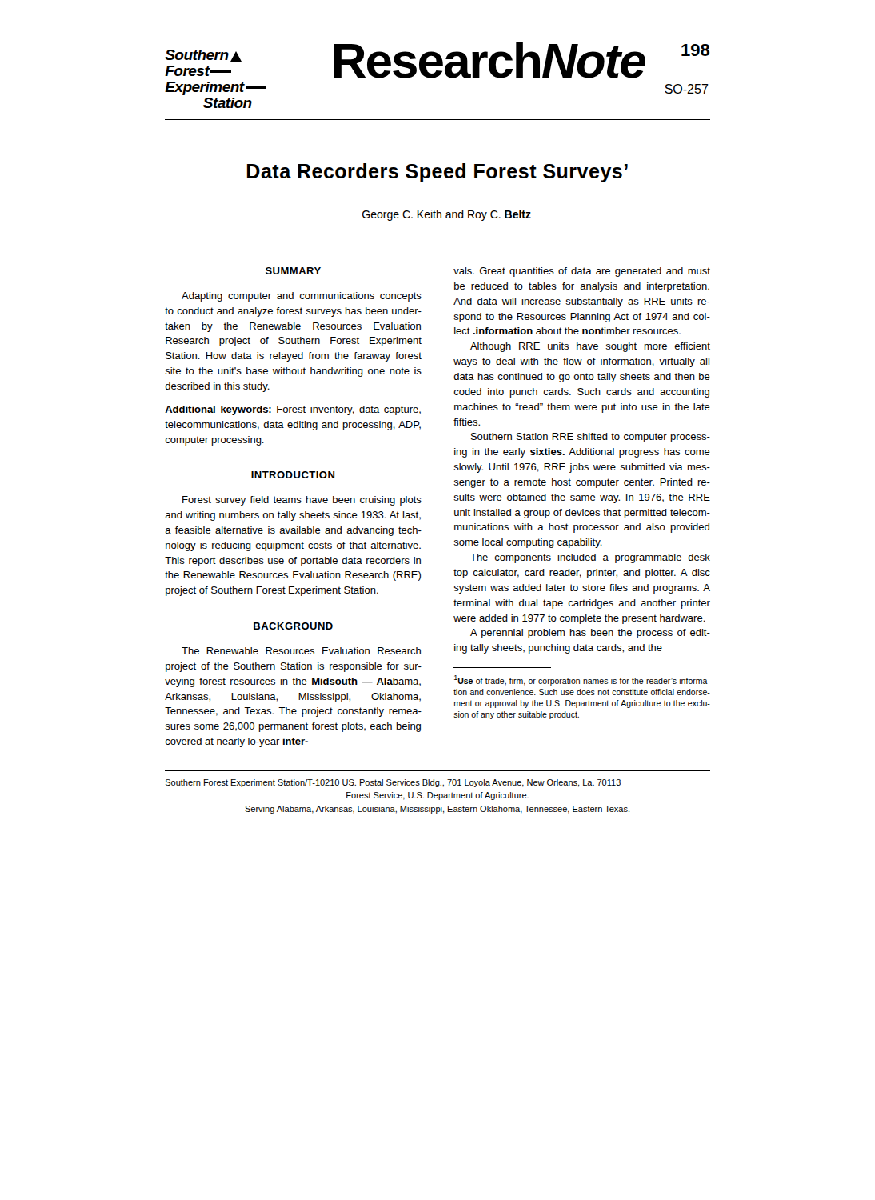Southern Forest Experiment Station
Research Note
198
SO-257
Data Recorders Speed Forest Surveys’
George C. Keith and Roy C. Beltz
SUMMARY
Adapting computer and communications concepts to conduct and analyze forest surveys has been undertaken by the Renewable Resources Evaluation Research project of Southern Forest Experiment Station. How data is relayed from the faraway forest site to the unit's base without handwriting one note is described in this study.
Additional keywords: Forest inventory, data capture, telecommunications, data editing and processing, ADP, computer processing.
INTRODUCTION
Forest survey field teams have been cruising plots and writing numbers on tally sheets since 1933. At last, a feasible alternative is available and advancing technology is reducing equipment costs of that alternative. This report describes use of portable data recorders in the Renewable Resources Evaluation Research (RRE) project of Southern Forest Experiment Station.
BACKGROUND
The Renewable Resources Evaluation Research project of the Southern Station is responsible for surveying forest resources in the Midsouth — Alabama, Arkansas, Louisiana, Mississippi, Oklahoma, Tennessee, and Texas. The project constantly remeasures some 26,000 permanent forest plots, each being covered at nearly lo-year inter-
vals. Great quantities of data are generated and must be reduced to tables for analysis and interpretation. And data will increase substantially as RRE units respond to the Resources Planning Act of 1974 and collect .information about the nontimber resources.
Although RRE units have sought more efficient ways to deal with the flow of information, virtually all data has continued to go onto tally sheets and then be coded into punch cards. Such cards and accounting machines to “read” them were put into use in the late fifties.
Southern Station RRE shifted to computer processing in the early sixties. Additional progress has come slowly. Until 1976, RRE jobs were submitted via messenger to a remote host computer center. Printed results were obtained the same way. In 1976, the RRE unit installed a group of devices that permitted telecommunications with a host processor and also provided some local computing capability.
The components included a programmable desk top calculator, card reader, printer, and plotter. A disc system was added later to store files and programs. A terminal with dual tape cartridges and another printer were added in 1977 to complete the present hardware.
A perennial problem has been the process of editing tally sheets, punching data cards, and the
1Use of trade, firm, or corporation names is for the reader’s information and convenience. Such use does not constitute official endorsement or approval by the U.S. Department of Agriculture to the exclusion of any other suitable product.
Southern Forest Experiment Station/T-10210 US. Postal Services Bldg., 701 Loyola Avenue, New Orleans, La. 70113
Forest Service, U.S. Department of Agriculture.
Serving Alabama, Arkansas, Louisiana, Mississippi, Eastern Oklahoma, Tennessee, Eastern Texas.